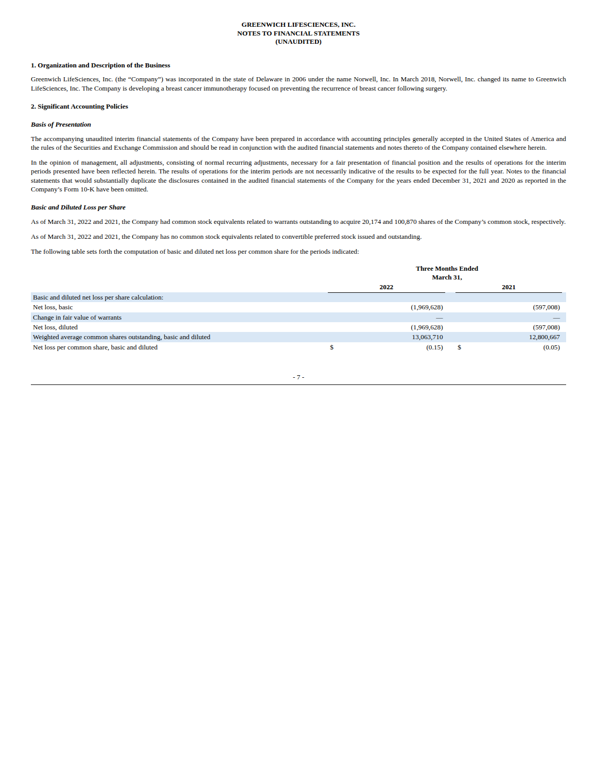GREENWICH LIFESCIENCES, INC.
NOTES TO FINANCIAL STATEMENTS
(UNAUDITED)
1. Organization and Description of the Business
Greenwich LifeSciences, Inc. (the “Company”) was incorporated in the state of Delaware in 2006 under the name Norwell, Inc. In March 2018, Norwell, Inc. changed its name to Greenwich LifeSciences, Inc. The Company is developing a breast cancer immunotherapy focused on preventing the recurrence of breast cancer following surgery.
2. Significant Accounting Policies
Basis of Presentation
The accompanying unaudited interim financial statements of the Company have been prepared in accordance with accounting principles generally accepted in the United States of America and the rules of the Securities and Exchange Commission and should be read in conjunction with the audited financial statements and notes thereto of the Company contained elsewhere herein.
In the opinion of management, all adjustments, consisting of normal recurring adjustments, necessary for a fair presentation of financial position and the results of operations for the interim periods presented have been reflected herein. The results of operations for the interim periods are not necessarily indicative of the results to be expected for the full year. Notes to the financial statements that would substantially duplicate the disclosures contained in the audited financial statements of the Company for the years ended December 31, 2021 and 2020 as reported in the Company’s Form 10-K have been omitted.
Basic and Diluted Loss per Share
As of March 31, 2022 and 2021, the Company had common stock equivalents related to warrants outstanding to acquire 20,174 and 100,870 shares of the Company’s common stock, respectively.
As of March 31, 2022 and 2021, the Company has no common stock equivalents related to convertible preferred stock issued and outstanding.
The following table sets forth the computation of basic and diluted net loss per common share for the periods indicated:
| | Three Months Ended March 31, |
| | 2022 | | 2021 | |
| Basic and diluted net loss per share calculation: | | | | | | |
| Net loss, basic | | (1,969,628) | | | (597,008) | |
| Change in fair value of warrants | | — | | | — | |
| Net loss, diluted | | (1,969,628) | | | (597,008) | |
| Weighted average common shares outstanding, basic and diluted | | 13,063,710 | | | 12,800,667 | |
| Net loss per common share, basic and diluted | $ | (0.15) | | $ | (0.05) | |
- 7 -